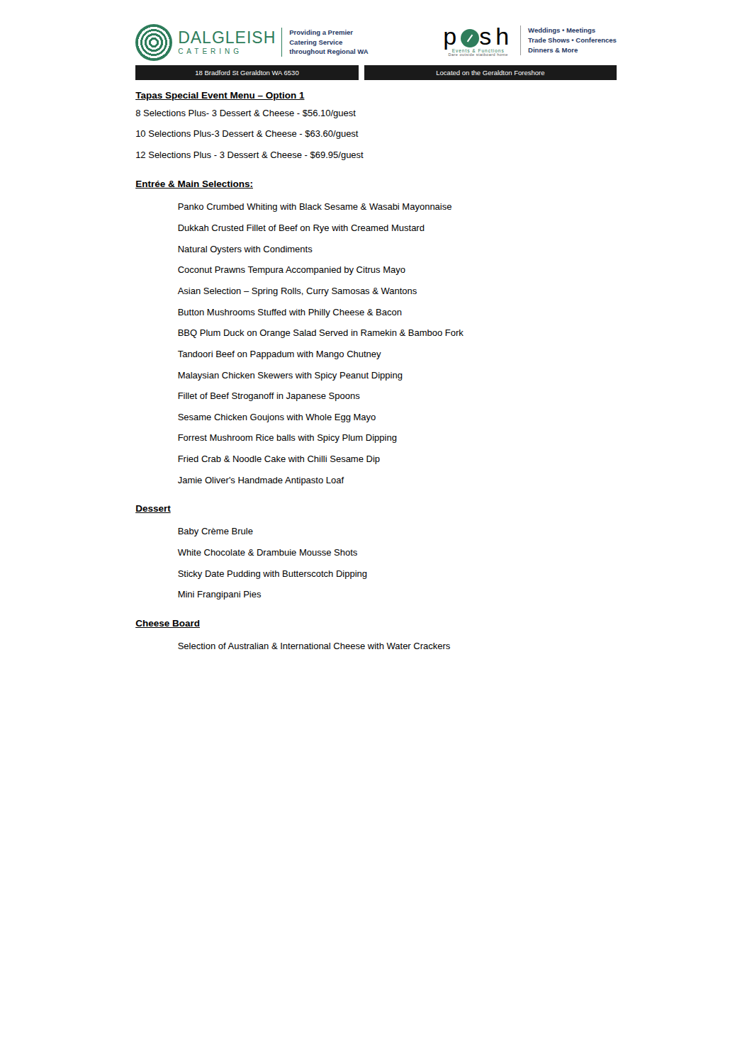DALGLEISH
CATERING
Providing a Premier
Catering Service
throughout Regional WA
p sh
Events & Functions
Dare outside statboard home
Weddings • Meetings
Trade Shows • Conferences
Dinners & More
18 Bradford St Geraldton WA 6530
Located on the Geraldton Foreshore
Tapas Special Event Menu – Option 1
8 Selections Plus- 3 Dessert & Cheese - $56.10/guest
10 Selections Plus-3 Dessert & Cheese - $63.60/guest
12 Selections Plus - 3 Dessert & Cheese - $69.95/guest
Entrée & Main Selections:
Panko Crumbed Whiting with Black Sesame & Wasabi Mayonnaise
Dukkah Crusted Fillet of Beef on Rye with Creamed Mustard
Natural Oysters with Condiments
Coconut Prawns Tempura Accompanied by Citrus Mayo
Asian Selection – Spring Rolls, Curry Samosas & Wantons
Button Mushrooms Stuffed with Philly Cheese & Bacon
BBQ Plum Duck on Orange Salad Served in Ramekin & Bamboo Fork
Tandoori Beef on Pappadum with Mango Chutney
Malaysian Chicken Skewers with Spicy Peanut Dipping
Fillet of Beef Stroganoff in Japanese Spoons
Sesame Chicken Goujons with Whole Egg Mayo
Forrest Mushroom Rice balls with Spicy Plum Dipping
Fried Crab & Noodle Cake with Chilli Sesame Dip
Jamie Oliver's Handmade Antipasto Loaf
Dessert
Baby Crème Brule
White Chocolate & Drambuie Mousse Shots
Sticky Date Pudding with Butterscotch Dipping
Mini Frangipani Pies
Cheese Board
Selection of Australian & International Cheese with Water Crackers